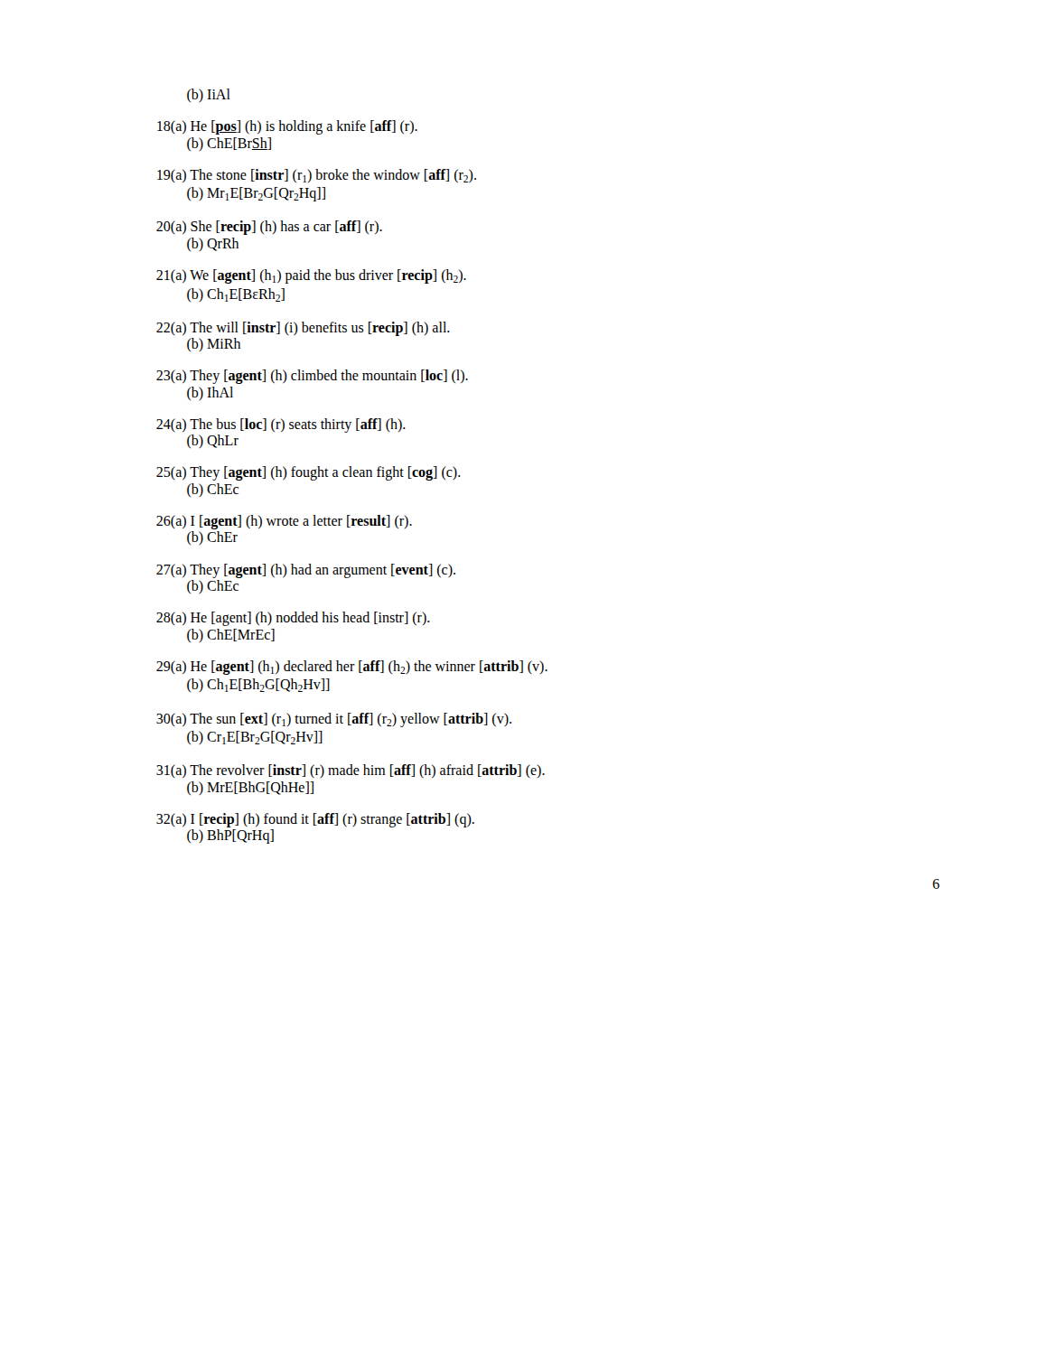(b) IiAl
18(a) He [pos] (h) is holding a knife [aff] (r).
(b) ChE[BrSh]
19(a) The stone [instr] (r1) broke the window [aff] (r2).
(b) Mr1E[Br2G[Qr2Hq]]
20(a) She [recip] (h) has a car [aff] (r).
(b) QrRh
21(a) We [agent] (h1) paid the bus driver [recip] (h2).
(b) Ch1E[BεRh2]
22(a) The will [instr] (i) benefits us [recip] (h) all.
(b) MiRh
23(a) They [agent] (h) climbed the mountain [loc] (l).
(b) IhAl
24(a) The bus [loc] (r) seats thirty [aff] (h).
(b) QhLr
25(a) They [agent] (h) fought a clean fight [cog] (c).
(b) ChEc
26(a) I [agent] (h) wrote a letter [result] (r).
(b) ChEr
27(a) They [agent] (h) had an argument [event] (c).
(b) ChEc
28(a) He [agent] (h) nodded his head [instr] (r).
(b) ChE[MrEc]
29(a) He [agent] (h1) declared her [aff] (h2) the winner [attrib] (v).
(b) Ch1E[Bh2G[Qh2Hv]]
30(a) The sun [ext] (r1) turned it [aff] (r2) yellow [attrib] (v).
(b) Cr1E[Br2G[Qr2Hv]]
31(a) The revolver [instr] (r) made him [aff] (h) afraid [attrib] (e).
(b) MrE[BhG[QhHe]]
32(a) I [recip] (h) found it [aff] (r) strange [attrib] (q).
(b) BhP[QrHq]
6